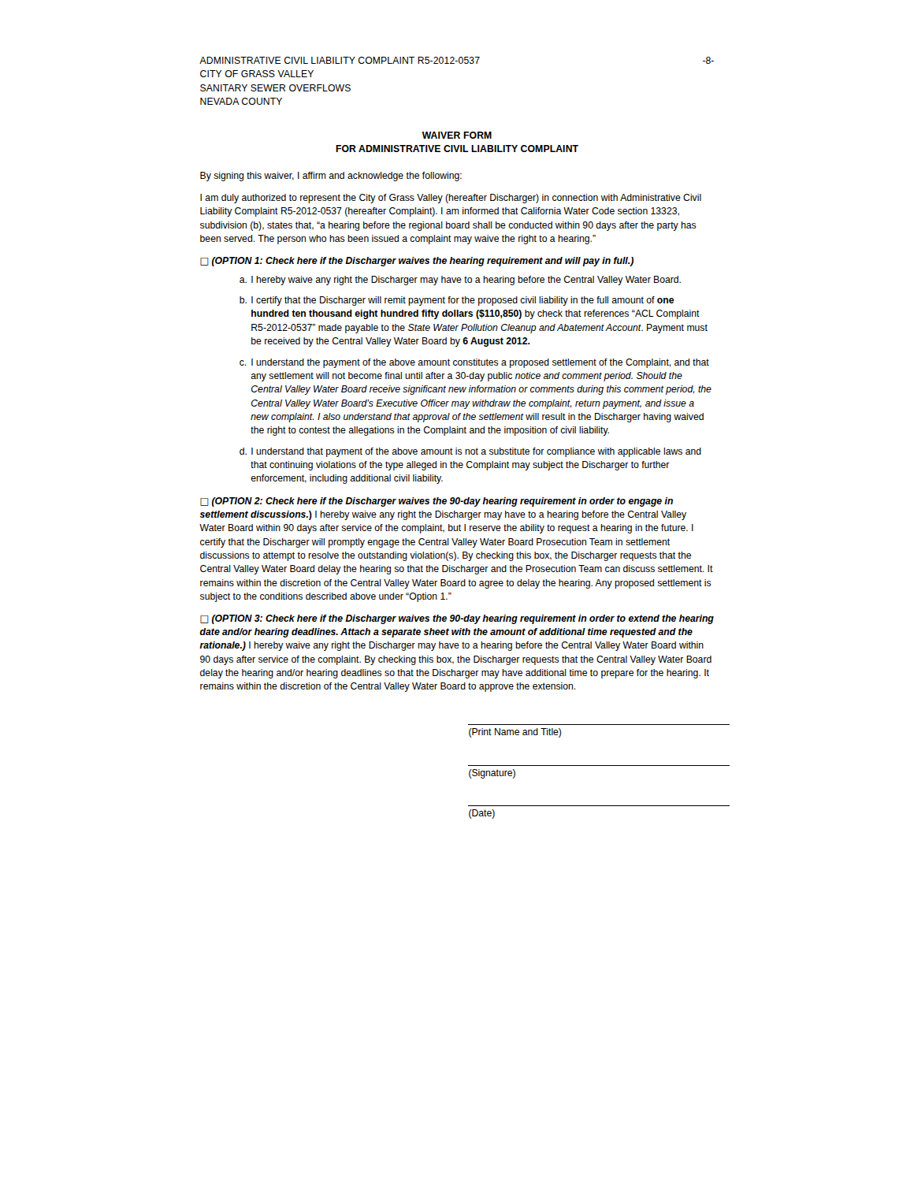-8-
Administrative Civil Liability Complaint R5-2012-0537
City of Grass Valley
Sanitary Sewer Overflows
Nevada County
WAIVER FORM FOR ADMINISTRATIVE CIVIL LIABILITY COMPLAINT
By signing this waiver, I affirm and acknowledge the following:
I am duly authorized to represent the City of Grass Valley (hereafter Discharger) in connection with Administrative Civil Liability Complaint R5-2012-0537 (hereafter Complaint). I am informed that California Water Code section 13323, subdivision (b), states that, “a hearing before the regional board shall be conducted within 90 days after the party has been served. The person who has been issued a complaint may waive the right to a hearing.”
□ (OPTION 1: Check here if the Discharger waives the hearing requirement and will pay in full.)
a. I hereby waive any right the Discharger may have to a hearing before the Central Valley Water Board.
b. I certify that the Discharger will remit payment for the proposed civil liability in the full amount of one hundred ten thousand eight hundred fifty dollars ($110,850) by check that references “ACL Complaint R5-2012-0537” made payable to the State Water Pollution Cleanup and Abatement Account. Payment must be received by the Central Valley Water Board by 6 August 2012.
c. I understand the payment of the above amount constitutes a proposed settlement of the Complaint, and that any settlement will not become final until after a 30-day public notice and comment period. Should the Central Valley Water Board receive significant new information or comments during this comment period, the Central Valley Water Board’s Executive Officer may withdraw the complaint, return payment, and issue a new complaint. I also understand that approval of the settlement will result in the Discharger having waived the right to contest the allegations in the Complaint and the imposition of civil liability.
d. I understand that payment of the above amount is not a substitute for compliance with applicable laws and that continuing violations of the type alleged in the Complaint may subject the Discharger to further enforcement, including additional civil liability.
□ (OPTION 2: Check here if the Discharger waives the 90-day hearing requirement in order to engage in settlement discussions.) I hereby waive any right the Discharger may have to a hearing before the Central Valley Water Board within 90 days after service of the complaint, but I reserve the ability to request a hearing in the future. I certify that the Discharger will promptly engage the Central Valley Water Board Prosecution Team in settlement discussions to attempt to resolve the outstanding violation(s). By checking this box, the Discharger requests that the Central Valley Water Board delay the hearing so that the Discharger and the Prosecution Team can discuss settlement. It remains within the discretion of the Central Valley Water Board to agree to delay the hearing. Any proposed settlement is subject to the conditions described above under “Option 1.”
□ (OPTION 3: Check here if the Discharger waives the 90-day hearing requirement in order to extend the hearing date and/or hearing deadlines. Attach a separate sheet with the amount of additional time requested and the rationale.) I hereby waive any right the Discharger may have to a hearing before the Central Valley Water Board within 90 days after service of the complaint. By checking this box, the Discharger requests that the Central Valley Water Board delay the hearing and/or hearing deadlines so that the Discharger may have additional time to prepare for the hearing. It remains within the discretion of the Central Valley Water Board to approve the extension.
(Print Name and Title)
(Signature)
(Date)